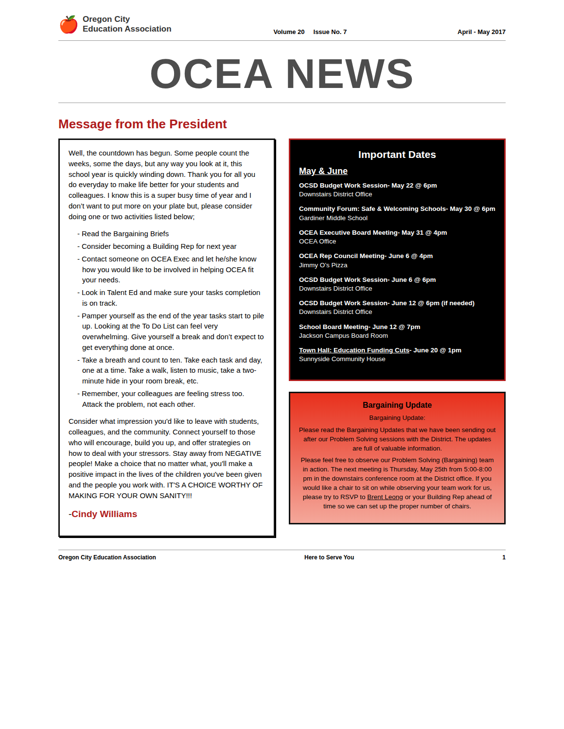🍎 Oregon CityEducation Association
Volume 20 Issue No. 7
April - May 2017
OCEA NEWS
Message from the President
Well, the countdown has begun. Some people count the weeks, some the days, but any way you look at it, this school year is quickly winding down. Thank you for all you do everyday to make life better for your students and colleagues. I know this is a super busy time of year and I don’t want to put more on your plate but, please consider doing one or two activities listed below;
Read the Bargaining Briefs
Consider becoming a Building Rep for next year
Contact someone on OCEA Exec and let he/she know how you would like to be involved in helping OCEA fit your needs.
Look in Talent Ed and make sure your tasks completion is on track.
Pamper yourself as the end of the year tasks start to pile up. Looking at the To Do List can feel very overwhelming. Give yourself a break and don’t expect to get everything done at once.
Take a breath and count to ten. Take each task and day, one at a time. Take a walk, listen to music, take a two-minute hide in your room break, etc.
Remember, your colleagues are feeling stress too. Attack the problem, not each other.
Consider what impression you'd like to leave with students, colleagues, and the community. Connect yourself to those who will encourage, build you up, and offer strategies on how to deal with your stressors. Stay away from NEGATIVE people! Make a choice that no matter what, you'll make a positive impact in the lives of the children you've been given and the people you work with. IT'S A CHOICE WORTHY OF MAKING FOR YOUR OWN SANITY!!!
-Cindy Williams
Important Dates
May & June
OCSD Budget Work Session- May 22 @ 6pm Downstairs District Office
Community Forum: Safe & Welcoming Schools- May 30 @ 6pm Gardiner Middle School
OCEA Executive Board Meeting- May 31 @ 4pm OCEA Office
OCEA Rep Council Meeting- June 6 @ 4pm Jimmy O’s Pizza
OCSD Budget Work Session- June 6 @ 6pm Downstairs District Office
OCSD Budget Work Session- June 12 @ 6pm (if needed) Downstairs District Office
School Board Meeting- June 12 @ 7pm Jackson Campus Board Room
Town Hall: Education Funding Cuts- June 20 @ 1pm Sunnyside Community House
Bargaining Update
Bargaining Update:
Please read the Bargaining Updates that we have been sending out after our Problem Solving sessions with the District. The updates are full of valuable information.
Please feel free to observe our Problem Solving (Bargaining) team in action. The next meeting is Thursday, May 25th from 5:00-8:00 pm in the downstairs conference room at the District office. If you would like a chair to sit on while observing your team work for us, please try to RSVP to Brent Leong or your Building Rep ahead of time so we can set up the proper number of chairs.
Oregon City Education Association
Here to Serve You
1